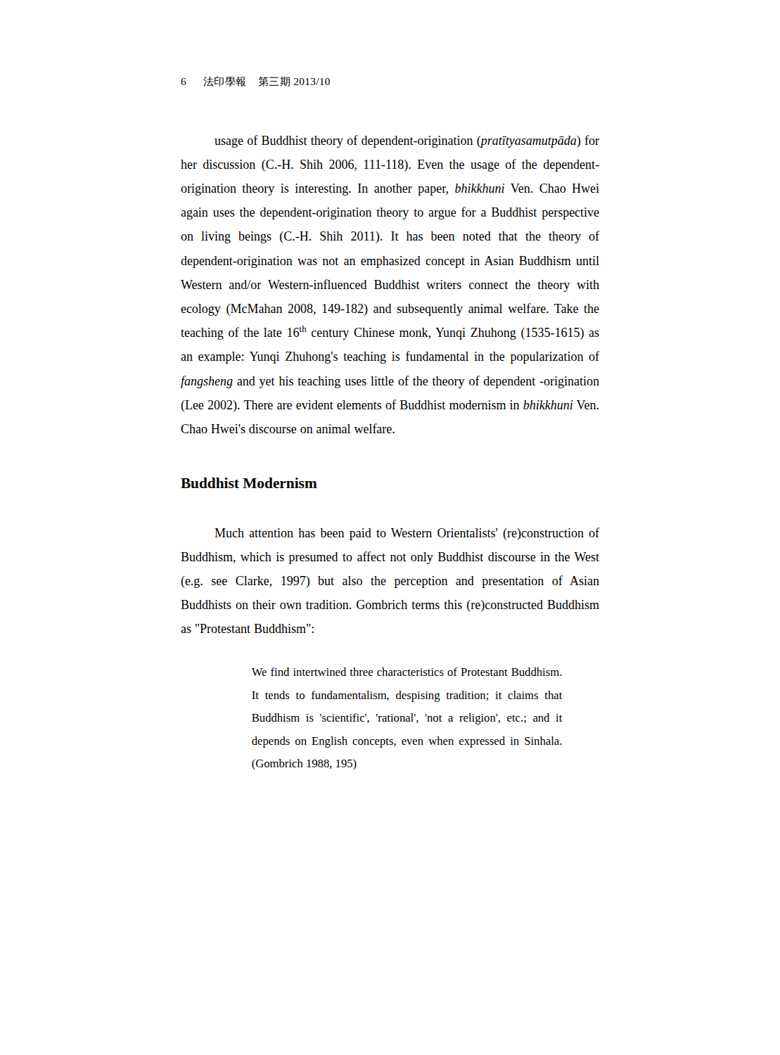6 法印學報 第三期 2013/10
usage of Buddhist theory of dependent-origination (pratītyasamutpāda) for her discussion (C.-H. Shih 2006, 111-118). Even the usage of the dependent-origination theory is interesting. In another paper, bhikkhuni Ven. Chao Hwei again uses the dependent-origination theory to argue for a Buddhist perspective on living beings (C.-H. Shih 2011). It has been noted that the theory of dependent-origination was not an emphasized concept in Asian Buddhism until Western and/or Western-influenced Buddhist writers connect the theory with ecology (McMahan 2008, 149-182) and subsequently animal welfare. Take the teaching of the late 16th century Chinese monk, Yunqi Zhuhong (1535-1615) as an example: Yunqi Zhuhong's teaching is fundamental in the popularization of fangsheng and yet his teaching uses little of the theory of dependent -origination (Lee 2002). There are evident elements of Buddhist modernism in bhikkhuni Ven. Chao Hwei's discourse on animal welfare.
Buddhist Modernism
Much attention has been paid to Western Orientalists' (re)construction of Buddhism, which is presumed to affect not only Buddhist discourse in the West (e.g. see Clarke, 1997) but also the perception and presentation of Asian Buddhists on their own tradition. Gombrich terms this (re)constructed Buddhism as "Protestant Buddhism":
We find intertwined three characteristics of Protestant Buddhism. It tends to fundamentalism, despising tradition; it claims that Buddhism is 'scientific', 'rational', 'not a religion', etc.; and it depends on English concepts, even when expressed in Sinhala. (Gombrich 1988, 195)